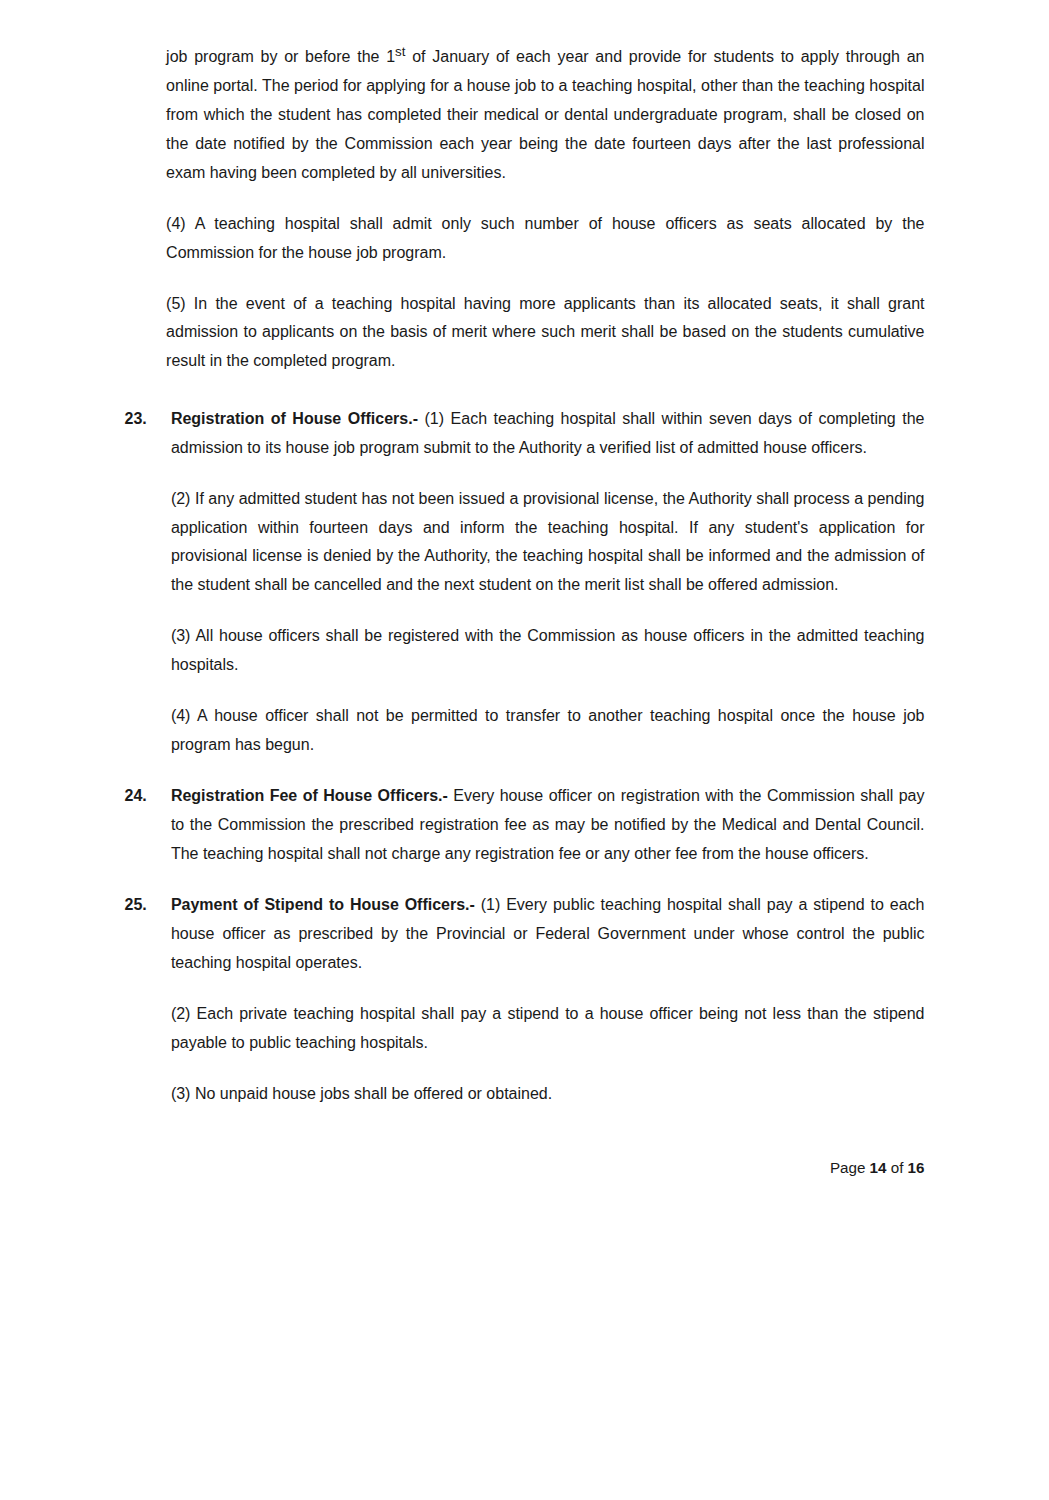job program by or before the 1st of January of each year and provide for students to apply through an online portal. The period for applying for a house job to a teaching hospital, other than the teaching hospital from which the student has completed their medical or dental undergraduate program, shall be closed on the date notified by the Commission each year being the date fourteen days after the last professional exam having been completed by all universities.
(4) A teaching hospital shall admit only such number of house officers as seats allocated by the Commission for the house job program.
(5) In the event of a teaching hospital having more applicants than its allocated seats, it shall grant admission to applicants on the basis of merit where such merit shall be based on the students cumulative result in the completed program.
23.
Registration of House Officers.- (1) Each teaching hospital shall within seven days of completing the admission to its house job program submit to the Authority a verified list of admitted house officers.
(2) If any admitted student has not been issued a provisional license, the Authority shall process a pending application within fourteen days and inform the teaching hospital. If any student's application for provisional license is denied by the Authority, the teaching hospital shall be informed and the admission of the student shall be cancelled and the next student on the merit list shall be offered admission.
(3) All house officers shall be registered with the Commission as house officers in the admitted teaching hospitals.
(4) A house officer shall not be permitted to transfer to another teaching hospital once the house job program has begun.
24.
Registration Fee of House Officers.- Every house officer on registration with the Commission shall pay to the Commission the prescribed registration fee as may be notified by the Medical and Dental Council. The teaching hospital shall not charge any registration fee or any other fee from the house officers.
25.
Payment of Stipend to House Officers.- (1) Every public teaching hospital shall pay a stipend to each house officer as prescribed by the Provincial or Federal Government under whose control the public teaching hospital operates.
(2) Each private teaching hospital shall pay a stipend to a house officer being not less than the stipend payable to public teaching hospitals.
(3) No unpaid house jobs shall be offered or obtained.
Page 14 of 16